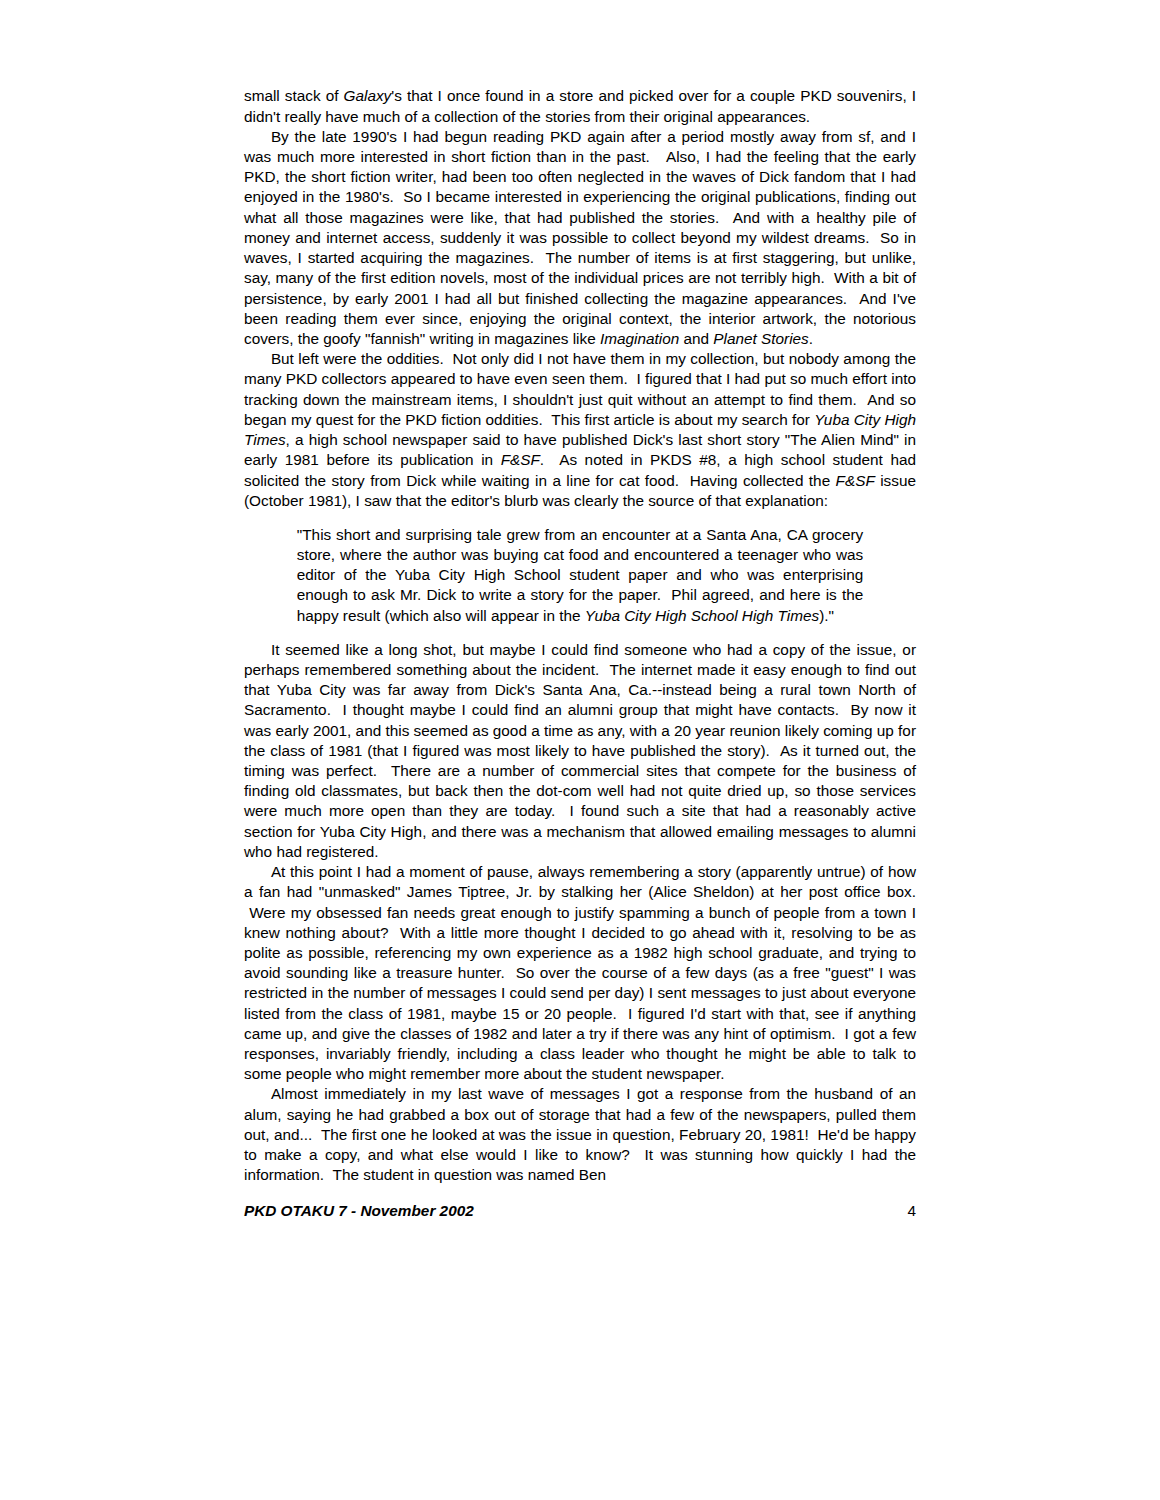small stack of Galaxy's that I once found in a store and picked over for a couple PKD souvenirs, I didn't really have much of a collection of the stories from their original appearances.
By the late 1990's I had begun reading PKD again after a period mostly away from sf, and I was much more interested in short fiction than in the past. Also, I had the feeling that the early PKD, the short fiction writer, had been too often neglected in the waves of Dick fandom that I had enjoyed in the 1980's. So I became interested in experiencing the original publications, finding out what all those magazines were like, that had published the stories. And with a healthy pile of money and internet access, suddenly it was possible to collect beyond my wildest dreams. So in waves, I started acquiring the magazines. The number of items is at first staggering, but unlike, say, many of the first edition novels, most of the individual prices are not terribly high. With a bit of persistence, by early 2001 I had all but finished collecting the magazine appearances. And I've been reading them ever since, enjoying the original context, the interior artwork, the notorious covers, the goofy "fannish" writing in magazines like Imagination and Planet Stories.
But left were the oddities. Not only did I not have them in my collection, but nobody among the many PKD collectors appeared to have even seen them. I figured that I had put so much effort into tracking down the mainstream items, I shouldn't just quit without an attempt to find them. And so began my quest for the PKD fiction oddities. This first article is about my search for Yuba City High Times, a high school newspaper said to have published Dick's last short story "The Alien Mind" in early 1981 before its publication in F&SF. As noted in PKDS #8, a high school student had solicited the story from Dick while waiting in a line for cat food. Having collected the F&SF issue (October 1981), I saw that the editor's blurb was clearly the source of that explanation:
"This short and surprising tale grew from an encounter at a Santa Ana, CA grocery store, where the author was buying cat food and encountered a teenager who was editor of the Yuba City High School student paper and who was enterprising enough to ask Mr. Dick to write a story for the paper. Phil agreed, and here is the happy result (which also will appear in the Yuba City High School High Times)."
It seemed like a long shot, but maybe I could find someone who had a copy of the issue, or perhaps remembered something about the incident. The internet made it easy enough to find out that Yuba City was far away from Dick's Santa Ana, Ca.--instead being a rural town North of Sacramento. I thought maybe I could find an alumni group that might have contacts. By now it was early 2001, and this seemed as good a time as any, with a 20 year reunion likely coming up for the class of 1981 (that I figured was most likely to have published the story). As it turned out, the timing was perfect. There are a number of commercial sites that compete for the business of finding old classmates, but back then the dot-com well had not quite dried up, so those services were much more open than they are today. I found such a site that had a reasonably active section for Yuba City High, and there was a mechanism that allowed emailing messages to alumni who had registered.
At this point I had a moment of pause, always remembering a story (apparently untrue) of how a fan had "unmasked" James Tiptree, Jr. by stalking her (Alice Sheldon) at her post office box. Were my obsessed fan needs great enough to justify spamming a bunch of people from a town I knew nothing about? With a little more thought I decided to go ahead with it, resolving to be as polite as possible, referencing my own experience as a 1982 high school graduate, and trying to avoid sounding like a treasure hunter. So over the course of a few days (as a free "guest" I was restricted in the number of messages I could send per day) I sent messages to just about everyone listed from the class of 1981, maybe 15 or 20 people. I figured I'd start with that, see if anything came up, and give the classes of 1982 and later a try if there was any hint of optimism. I got a few responses, invariably friendly, including a class leader who thought he might be able to talk to some people who might remember more about the student newspaper.
Almost immediately in my last wave of messages I got a response from the husband of an alum, saying he had grabbed a box out of storage that had a few of the newspapers, pulled them out, and... The first one he looked at was the issue in question, February 20, 1981! He'd be happy to make a copy, and what else would I like to know? It was stunning how quickly I had the information. The student in question was named Ben
PKD OTAKU 7 - November 2002 4